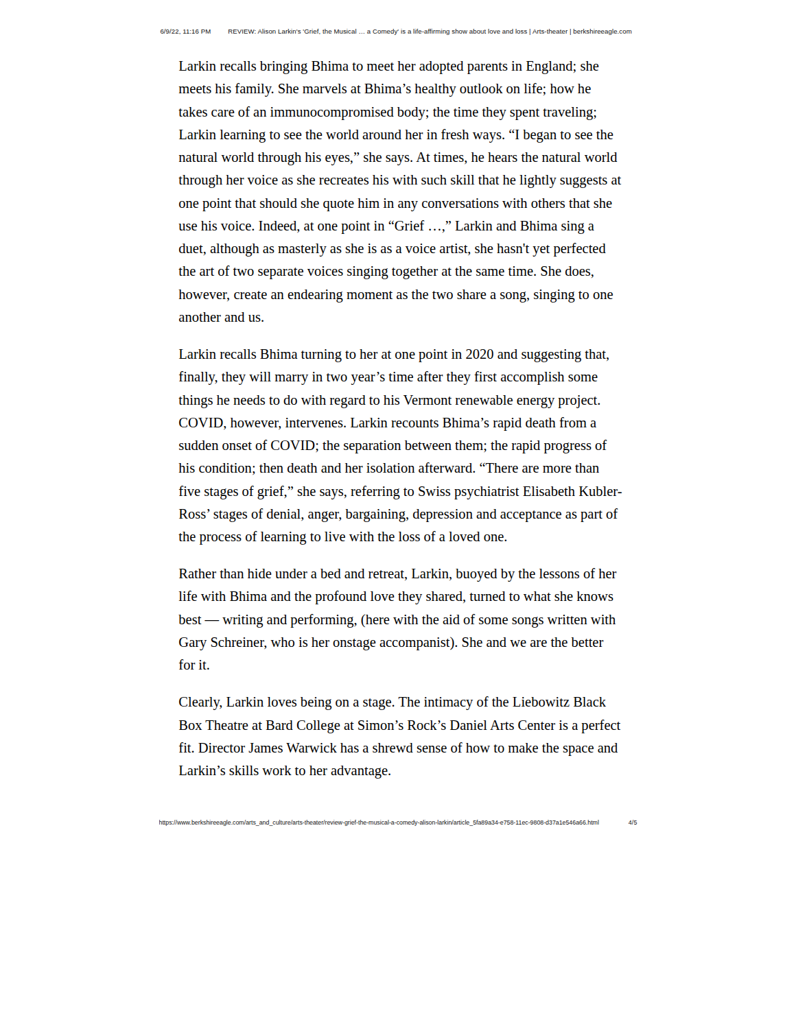6/9/22, 11:16 PM REVIEW: Alison Larkin's 'Grief, the Musical … a Comedy' is a life-affirming show about love and loss | Arts-theater | berkshireeagle.com
Larkin recalls bringing Bhima to meet her adopted parents in England; she meets his family. She marvels at Bhima’s healthy outlook on life; how he takes care of an immunocompromised body; the time they spent traveling; Larkin learning to see the world around her in fresh ways. “I began to see the natural world through his eyes,” she says. At times, he hears the natural world through her voice as she recreates his with such skill that he lightly suggests at one point that should she quote him in any conversations with others that she use his voice. Indeed, at one point in “Grief …,” Larkin and Bhima sing a duet, although as masterly as she is as a voice artist, she hasn't yet perfected the art of two separate voices singing together at the same time. She does, however, create an endearing moment as the two share a song, singing to one another and us.
Larkin recalls Bhima turning to her at one point in 2020 and suggesting that, finally, they will marry in two year’s time after they first accomplish some things he needs to do with regard to his Vermont renewable energy project. COVID, however, intervenes. Larkin recounts Bhima’s rapid death from a sudden onset of COVID; the separation between them; the rapid progress of his condition; then death and her isolation afterward. “There are more than five stages of grief,” she says, referring to Swiss psychiatrist Elisabeth Kubler-Ross’ stages of denial, anger, bargaining, depression and acceptance as part of the process of learning to live with the loss of a loved one.
Rather than hide under a bed and retreat, Larkin, buoyed by the lessons of her life with Bhima and the profound love they shared, turned to what she knows best — writing and performing, (here with the aid of some songs written with Gary Schreiner, who is her onstage accompanist). She and we are the better for it.
Clearly, Larkin loves being on a stage. The intimacy of the Liebowitz Black Box Theatre at Bard College at Simon’s Rock’s Daniel Arts Center is a perfect fit. Director James Warwick has a shrewd sense of how to make the space and Larkin’s skills work to her advantage.
https://www.berkshireeagle.com/arts_and_culture/arts-theater/review-grief-the-musical-a-comedy-alison-larkin/article_5fa89a34-e758-11ec-9808-d37a1e546a66.html 4/5